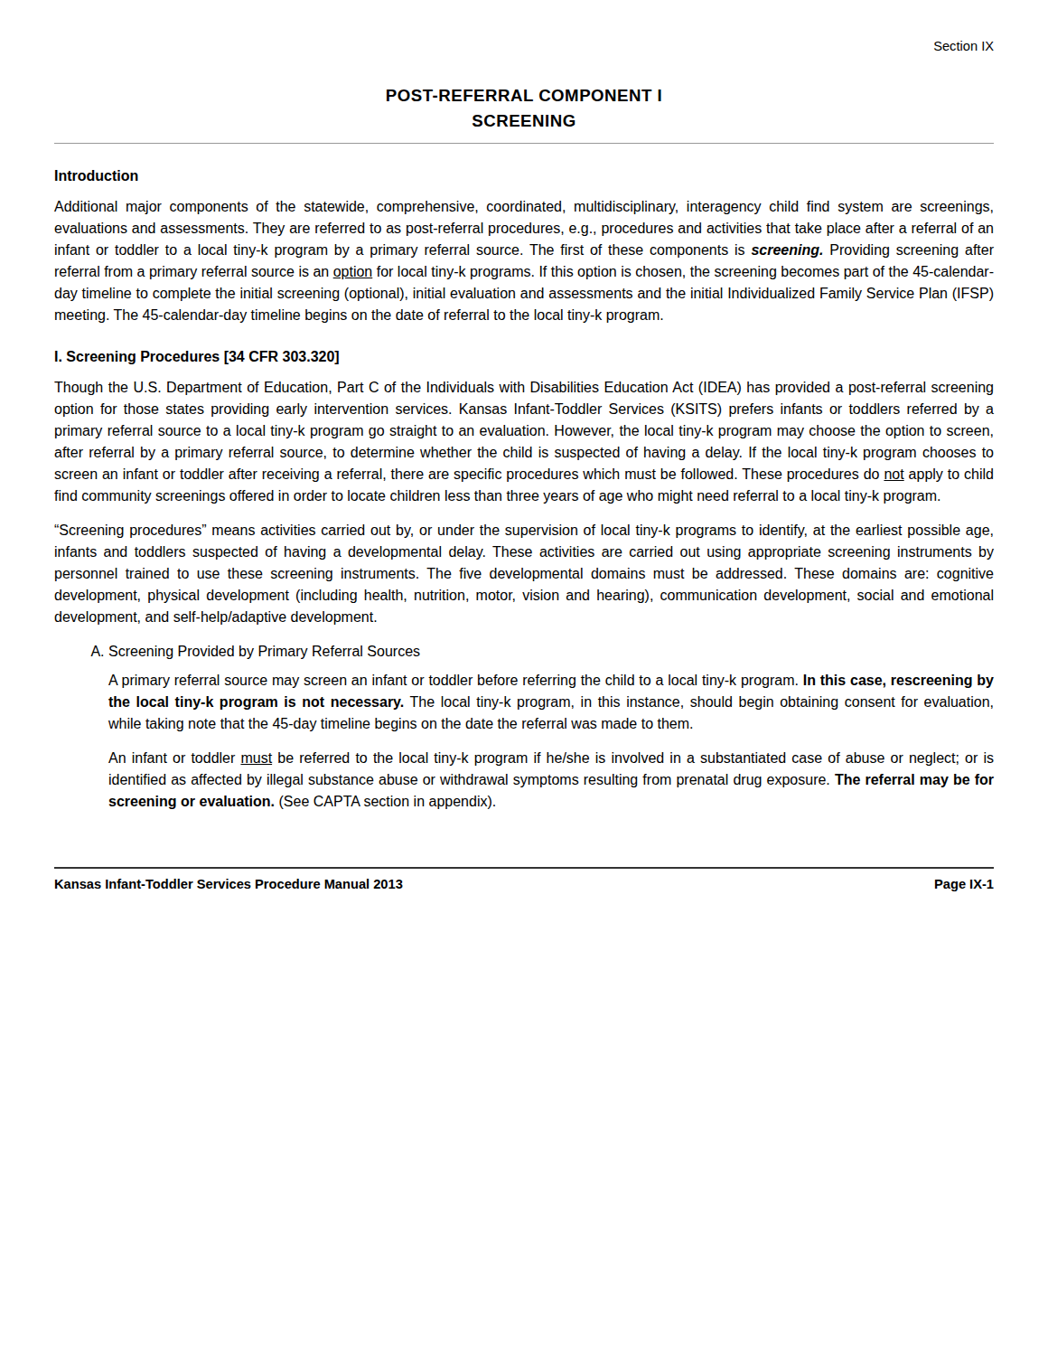Section IX
POST-REFERRAL COMPONENT ISCREENING
Introduction
Additional major components of the statewide, comprehensive, coordinated, multidisciplinary, interagency child find system are screenings, evaluations and assessments. They are referred to as post-referral procedures, e.g., procedures and activities that take place after a referral of an infant or toddler to a local tiny-k program by a primary referral source. The first of these components is screening. Providing screening after referral from a primary referral source is an option for local tiny-k programs. If this option is chosen, the screening becomes part of the 45-calendar-day timeline to complete the initial screening (optional), initial evaluation and assessments and the initial Individualized Family Service Plan (IFSP) meeting. The 45-calendar-day timeline begins on the date of referral to the local tiny-k program.
I. Screening Procedures [34 CFR 303.320]
Though the U.S. Department of Education, Part C of the Individuals with Disabilities Education Act (IDEA) has provided a post-referral screening option for those states providing early intervention services. Kansas Infant-Toddler Services (KSITS) prefers infants or toddlers referred by a primary referral source to a local tiny-k program go straight to an evaluation. However, the local tiny-k program may choose the option to screen, after referral by a primary referral source, to determine whether the child is suspected of having a delay. If the local tiny-k program chooses to screen an infant or toddler after receiving a referral, there are specific procedures which must be followed. These procedures do not apply to child find community screenings offered in order to locate children less than three years of age who might need referral to a local tiny-k program.
“Screening procedures” means activities carried out by, or under the supervision of local tiny-k programs to identify, at the earliest possible age, infants and toddlers suspected of having a developmental delay. These activities are carried out using appropriate screening instruments by personnel trained to use these screening instruments. The five developmental domains must be addressed. These domains are: cognitive development, physical development (including health, nutrition, motor, vision and hearing), communication development, social and emotional development, and self-help/adaptive development.
Screening Provided by Primary Referral Sources
A primary referral source may screen an infant or toddler before referring the child to a local tiny-k program. In this case, rescreening by the local tiny-k program is not necessary. The local tiny-k program, in this instance, should begin obtaining consent for evaluation, while taking note that the 45-day timeline begins on the date the referral was made to them.
An infant or toddler must be referred to the local tiny-k program if he/she is involved in a substantiated case of abuse or neglect; or is identified as affected by illegal substance abuse or withdrawal symptoms resulting from prenatal drug exposure. The referral may be for screening or evaluation. (See CAPTA section in appendix).
Kansas Infant-Toddler Services Procedure Manual 2013 Page IX-1